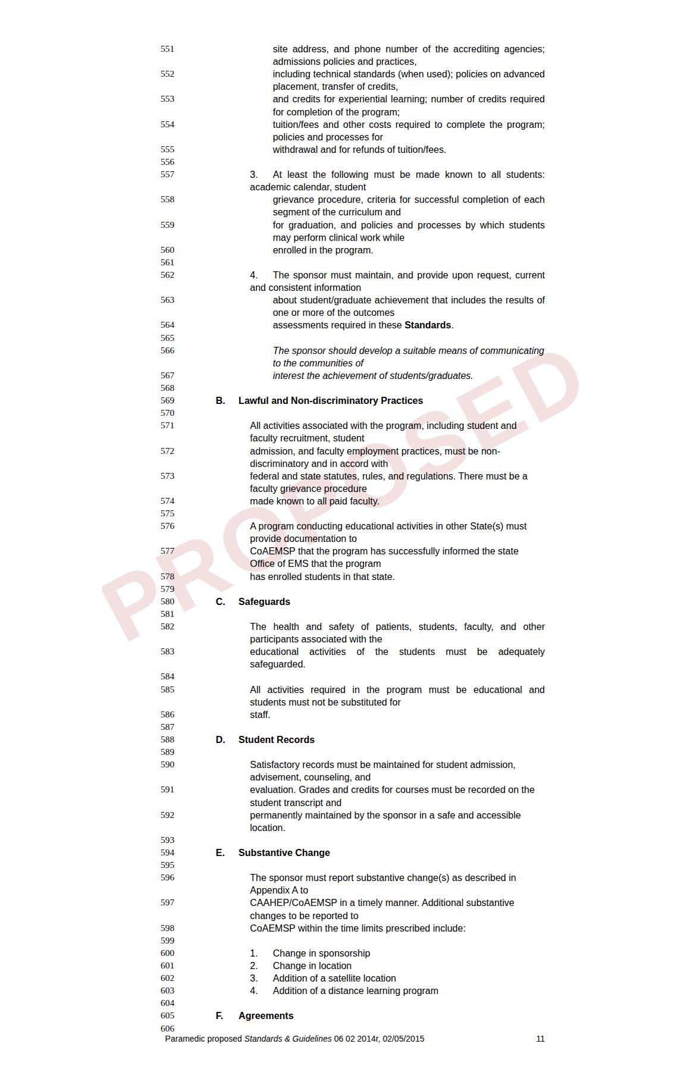PROPOSED
551
site address, and phone number of the accrediting agencies; admissions policies and practices,
552
including technical standards (when used); policies on advanced placement, transfer of credits,
553
and credits for experiential learning; number of credits required for completion of the program;
554
tuition/fees and other costs required to complete the program; policies and processes for
555
withdrawal and for refunds of tuition/fees.
556
557
3. At least the following must be made known to all students: academic calendar, student
558
grievance procedure, criteria for successful completion of each segment of the curriculum and
559
for graduation, and policies and processes by which students may perform clinical work while
560
enrolled in the program.
561
562
4. The sponsor must maintain, and provide upon request, current and consistent information
563
about student/graduate achievement that includes the results of one or more of the outcomes
564
assessments required in these Standards.
565
566
The sponsor should develop a suitable means of communicating to the communities of
567
interest the achievement of students/graduates.
568
569
B. Lawful and Non-discriminatory Practices
570
571
All activities associated with the program, including student and faculty recruitment, student
572
admission, and faculty employment practices, must be non-discriminatory and in accord with
573
federal and state statutes, rules, and regulations. There must be a faculty grievance procedure
574
made known to all paid faculty.
575
576
A program conducting educational activities in other State(s) must provide documentation to
577
CoAEMSP that the program has successfully informed the state Office of EMS that the program
578
has enrolled students in that state.
579
580
C. Safeguards
581
582
The health and safety of patients, students, faculty, and other participants associated with the
583
educational activities of the students must be adequately safeguarded.
584
585
All activities required in the program must be educational and students must not be substituted for
586
staff.
587
588
D. Student Records
589
590
Satisfactory records must be maintained for student admission, advisement, counseling, and
591
evaluation. Grades and credits for courses must be recorded on the student transcript and
592
permanently maintained by the sponsor in a safe and accessible location.
593
594
E. Substantive Change
595
596
The sponsor must report substantive change(s) as described in Appendix A to
597
CAAHEP/CoAEMSP in a timely manner. Additional substantive changes to be reported to
598
CoAEMSP within the time limits prescribed include:
599
600
1. Change in sponsorship
601
2. Change in location
602
3. Addition of a satellite location
603
4. Addition of a distance learning program
604
605
F. Agreements
606
Paramedic proposed Standards & Guidelines 06 02 2014r, 02/05/2015
11